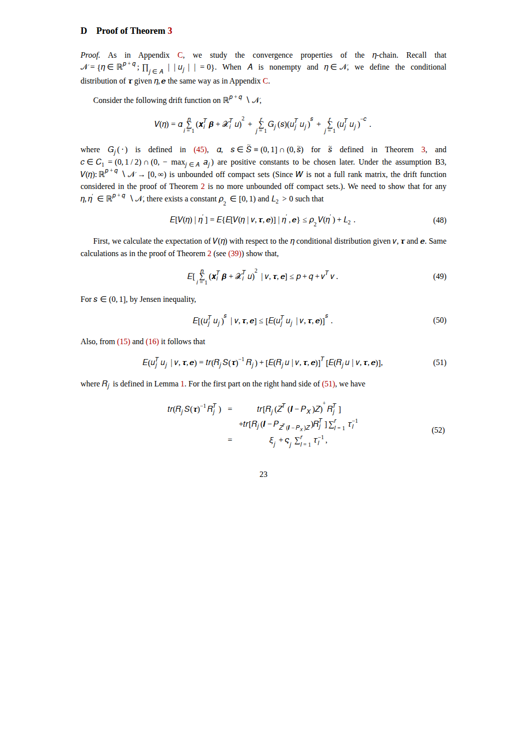D Proof of Theorem 3
Proof. As in Appendix C, we study the convergence properties of the 𝜂-chain. Recall that 𝒩= { 𝜂∈ℝp+q; ∏j∈A ||𝑢j||=0 } . When A is nonempty and 𝜂∈𝒩, we define the conditional distribution of 𝝉 given 𝜂,𝒆 the same way as in Appendix C.
Consider the following drift function on ℝp+q∖𝒩,
V(𝜂)= α ∑i=1n (𝒙iT𝜷+𝒳iT𝑢)2 + ∑j=1r Gj(s) (𝑢jT𝑢j)s + ∑j=1r (𝑢jT𝑢j)−c .
where Gj(⋅) is defined in (45), α, s∈S~≡(0,1]∩(0,s~) for s~ defined in Theorem 3, and c∈C1=(0,1/2)∩(0,−maxj∈Aaj) are positive constants to be chosen later. Under the assumption B3, V(𝜂):ℝp+q∖𝒩→[0,∞) is unbounded off compact sets (Since W is not a full rank matrix, the drift function considered in the proof of Theorem 2 is no more unbounded off compact sets.). We need to show that for any 𝜂,𝜂′∈ℝp+q∖𝒩, there exists a constant ρ2∈[0,1) and L2>0 such that
E[V(𝜂)|𝜂′] = E{E[V(𝜂|𝑣,𝝉,𝒆)]|𝜂′,𝒆} ≤ ρ2V(𝜂′)+L2. (48)
First, we calculate the expectation of V(𝜂) with respect to the 𝜂 conditional distribution given 𝑣,𝝉 and 𝒆. Same calculations as in the proof of Theorem 2 (see (39)) show that,
E [ ∑i=1n (𝒙iT𝜷+𝒳iT𝑢)2 |𝑣,𝝉,𝒆 ] ≤ p+q+𝑣T𝑣. (49)
For s∈(0,1], by Jensen inequality,
E [ (𝑢jT𝑢j)s |𝑣,𝝉,𝒆 ] ≤ [ E(𝑢jT𝑢j|𝑣,𝝉,𝒆) ]s . (50)
Also, from (15) and (16) it follows that
E (𝑢jT𝑢j|𝑣,𝝉,𝒆) = tr (RjS(𝝉)−1Rj) + [E(Rj𝑢|𝑣,𝝉,𝒆)]T [E(Rj𝑢|𝑣,𝝉,𝒆)] , (51)
where Rj is defined in Lemma 1. For the first part on the right hand side of (51), we have
tr (RjS(𝝉)−1RjT) = tr [ Rj (𝑍T(𝑰−PX)𝑍)+ RjT ] + tr [ Rj (𝑰−P𝑍T(𝑰−PX)𝑍) RjT ] ∑l=1r τl−1 = ξj+ςj ∑l=1r τl−1,
(52)
23